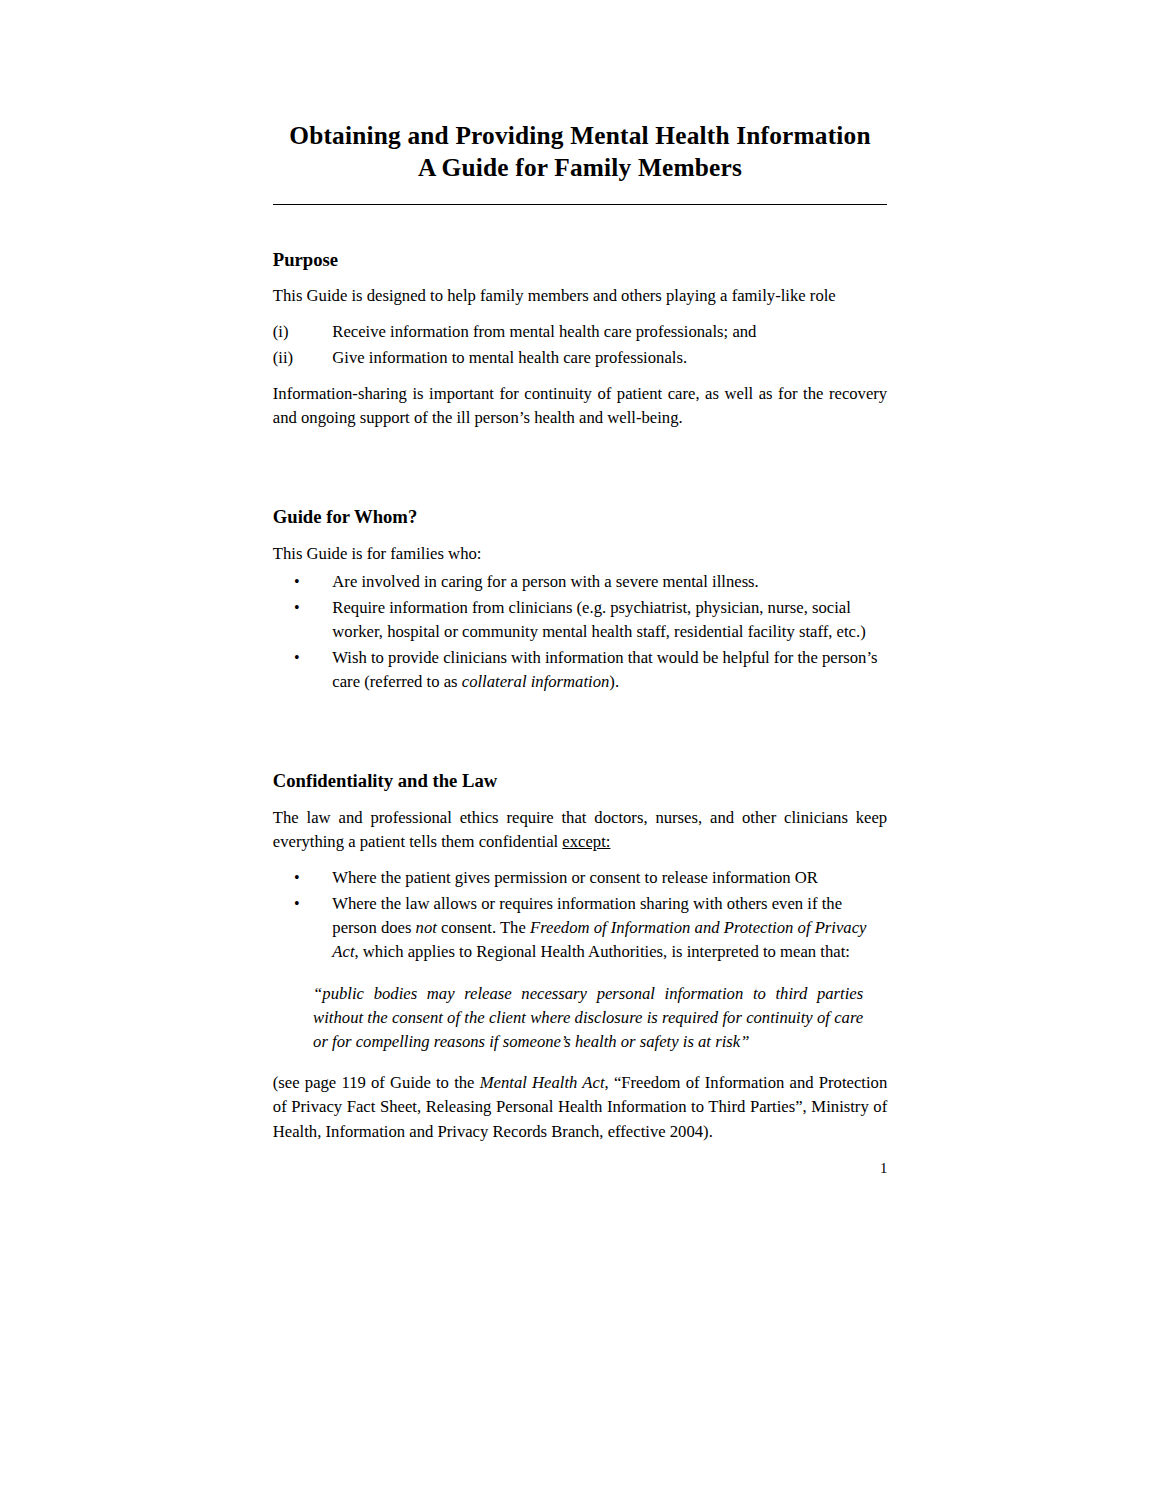Obtaining and Providing Mental Health Information
A Guide for Family Members
Purpose
This Guide is designed to help family members and others playing a family-like role
(i)
Receive information from mental health care professionals; and
(ii)
Give information to mental health care professionals.
Information-sharing is important for continuity of patient care, as well as for the recovery and ongoing support of the ill person’s health and well-being.
Guide for Whom?
This Guide is for families who:
Are involved in caring for a person with a severe mental illness.
Require information from clinicians (e.g. psychiatrist, physician, nurse, social worker, hospital or community mental health staff, residential facility staff, etc.)
Wish to provide clinicians with information that would be helpful for the person’s care (referred to as collateral information).
Confidentiality and the Law
The law and professional ethics require that doctors, nurses, and other clinicians keep everything a patient tells them confidential except:
Where the patient gives permission or consent to release information OR
Where the law allows or requires information sharing with others even if the person does not consent. The Freedom of Information and Protection of Privacy Act, which applies to Regional Health Authorities, is interpreted to mean that:
“public bodies may release necessary personal information to third parties without the consent of the client where disclosure is required for continuity of care or for compelling reasons if someone’s health or safety is at risk”
(see page 119 of Guide to the Mental Health Act, “Freedom of Information and Protection of Privacy Fact Sheet, Releasing Personal Health Information to Third Parties”, Ministry of Health, Information and Privacy Records Branch, effective 2004).
1